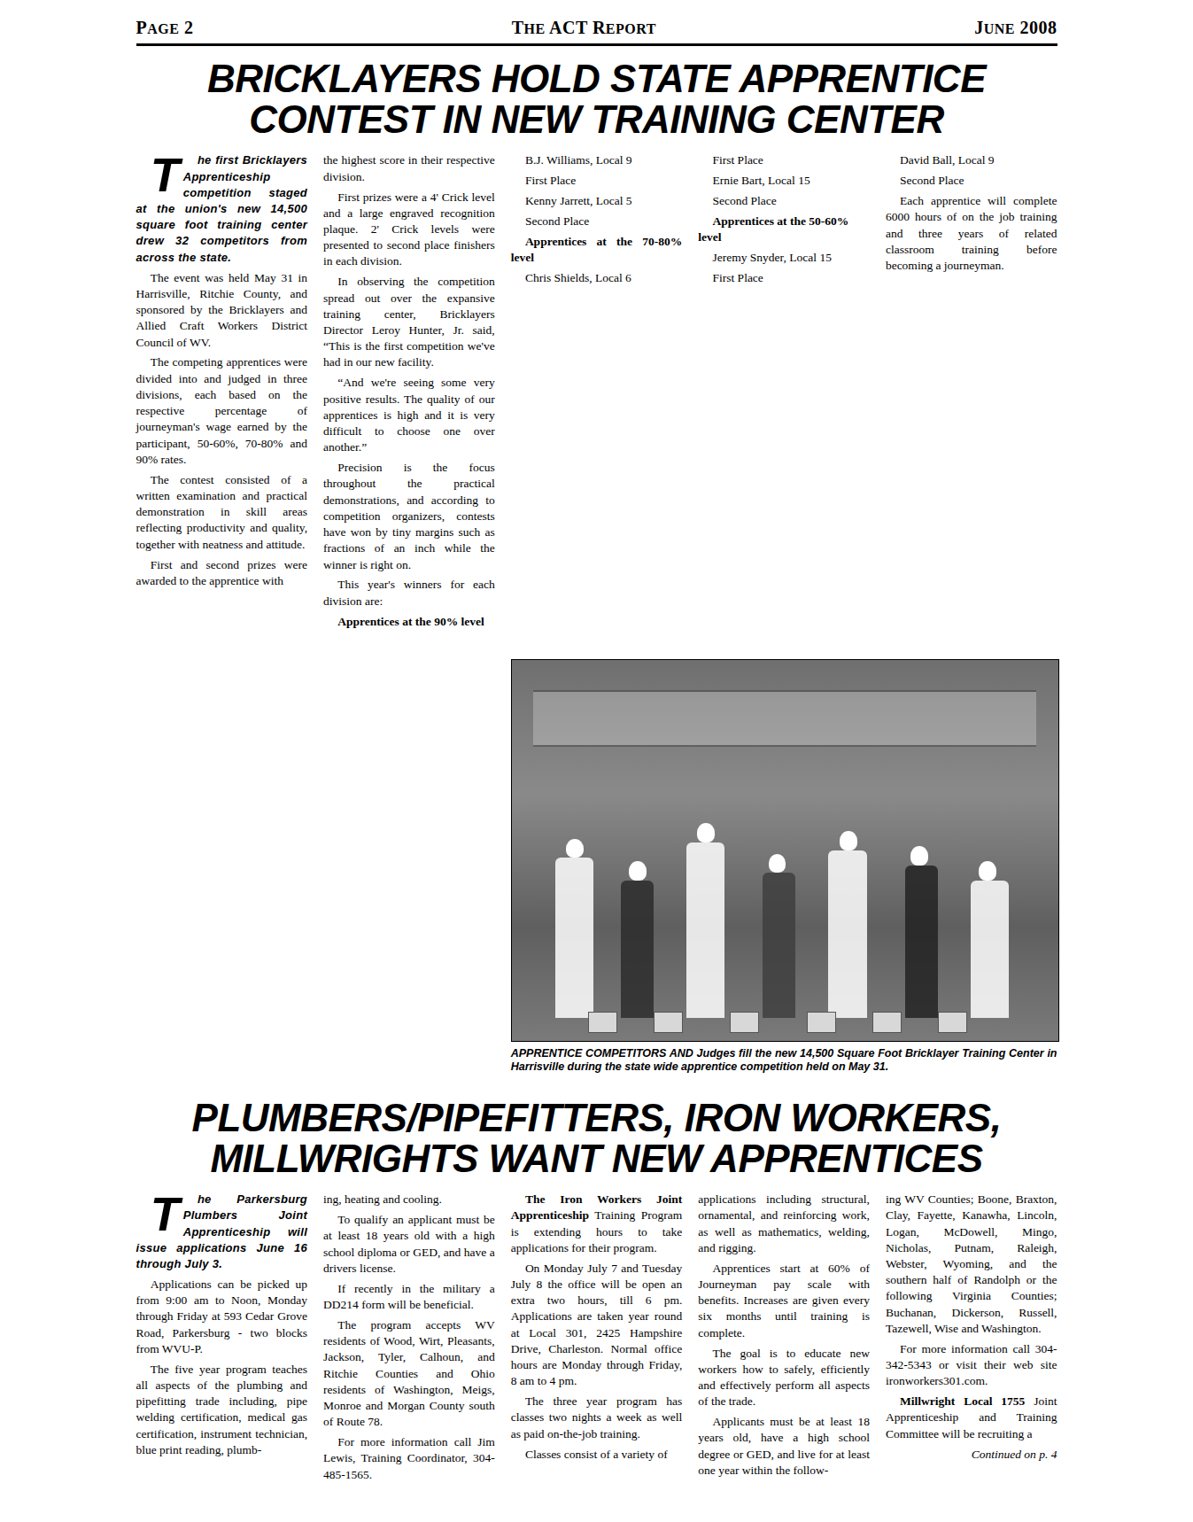PAGE 2
THE ACT REPORT
JUNE 2008
BRICKLAYERS HOLD STATE APPRENTICE
CONTEST IN NEW TRAINING CENTER
The first Bricklayers Apprenticeship competition staged at the union's new 14,500 square foot training center drew 32 competitors from across the state.
The event was held May 31 in Harrisville, Ritchie County, and sponsored by the Bricklayers and Allied Craft Workers District Council of WV.
The competing apprentices were divided into and judged in three divisions, each based on the respective percentage of journeyman's wage earned by the participant, 50-60%, 70-80% and 90% rates.
The contest consisted of a written examination and practical demonstration in skill areas reflecting productivity and quality, together with neatness and attitude.
First and second prizes were awarded to the apprentice with
the highest score in their respective division.
First prizes were a 4' Crick level and a large engraved recognition plaque. 2' Crick levels were presented to second place finishers in each division.
In observing the competition spread out over the expansive training center, Bricklayers Director Leroy Hunter, Jr. said, “This is the first competition we've had in our new facility.
“And we're seeing some very positive results. The quality of our apprentices is high and it is very difficult to choose one over another.”
Precision is the focus throughout the practical demonstrations, and according to competition organizers, contests have won by tiny margins such as fractions of an inch while the winner is right on.
This year's winners for each division are:
Apprentices at the 90% level
B.J. Williams, Local 9
First Place
Kenny Jarrett, Local 5
Second Place
Apprentices at the 70-80% level
Chris Shields, Local 6
First Place
Ernie Bart, Local 15
Second Place
Apprentices at the 50-60% level
Jeremy Snyder, Local 15
First Place
David Ball, Local 9
Second Place
Each apprentice will complete 6000 hours of on the job training and three years of related classroom training before becoming a journeyman.
APPRENTICE COMPETITORS AND Judges fill the new 14,500 Square Foot Bricklayer Training Center in Harrisville during the state wide apprentice competition held on May 31.
PLUMBERS/PIPEFITTERS, IRON WORKERS,
MILLWRIGHTS WANT NEW APPRENTICES
The Parkersburg Plumbers Joint Apprenticeship will issue applications June 16 through July 3.
Applications can be picked up from 9:00 am to Noon, Monday through Friday at 593 Cedar Grove Road, Parkersburg - two blocks from WVU-P.
The five year program teaches all aspects of the plumbing and pipefitting trade including, pipe welding certification, medical gas certification, instrument technician, blue print reading, plumb-
ing, heating and cooling.
To qualify an applicant must be at least 18 years old with a high school diploma or GED, and have a drivers license.
If recently in the military a DD214 form will be beneficial.
The program accepts WV residents of Wood, Wirt, Pleasants, Jackson, Tyler, Calhoun, and Ritchie Counties and Ohio residents of Washington, Meigs, Monroe and Morgan County south of Route 78.
For more information call Jim Lewis, Training Coordinator, 304-485-1565.
The Iron Workers Joint Apprenticeship Training Program is extending hours to take applications for their program.
On Monday July 7 and Tuesday July 8 the office will be open an extra two hours, till 6 pm. Applications are taken year round at Local 301, 2425 Hampshire Drive, Charleston. Normal office hours are Monday through Friday, 8 am to 4 pm.
The three year program has classes two nights a week as well as paid on-the-job training.
Classes consist of a variety of
applications including structural, ornamental, and reinforcing work, as well as mathematics, welding, and rigging.
Apprentices start at 60% of Journeyman pay scale with benefits. Increases are given every six months until training is complete.
The goal is to educate new workers how to safely, efficiently and effectively perform all aspects of the trade.
Applicants must be at least 18 years old, have a high school degree or GED, and live for at least one year within the follow-
ing WV Counties; Boone, Braxton, Clay, Fayette, Kanawha, Lincoln, Logan, McDowell, Mingo, Nicholas, Putnam, Raleigh, Webster, Wyoming, and the southern half of Randolph or the following Virginia Counties; Buchanan, Dickerson, Russell, Tazewell, Wise and Washington.
For more information call 304-342-5343 or visit their web site ironworkers301.com.
Millwright Local 1755 Joint Apprenticeship and Training Committee will be recruiting a
Continued on p. 4